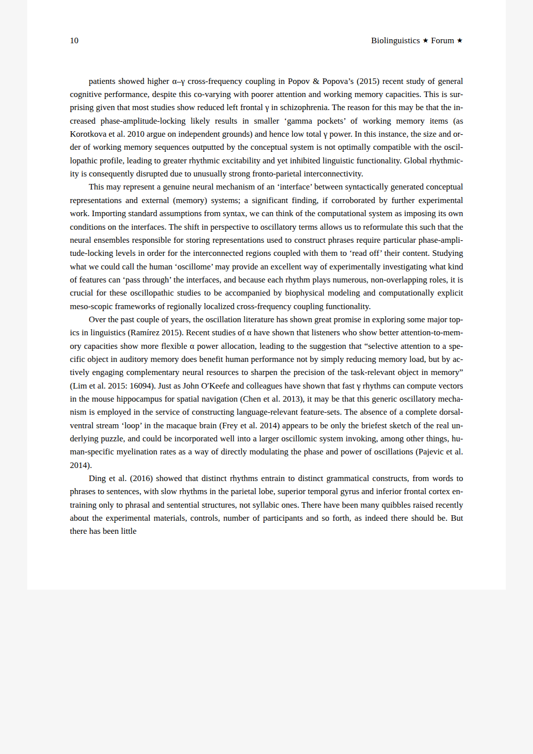10 Biolinguistics ★ Forum ★
patients showed higher α–γ cross-frequency coupling in Popov & Popova’s (2015) recent study of general cognitive performance, despite this co-varying with poorer attention and working memory capacities. This is surprising given that most studies show reduced left frontal γ in schizophrenia. The reason for this may be that the increased phase-amplitude-locking likely results in smaller ‘gamma pockets’ of working memory items (as Korotkova et al. 2010 argue on independent grounds) and hence low total γ power. In this instance, the size and order of working memory sequences outputted by the conceptual system is not optimally compatible with the oscillopathic profile, leading to greater rhythmic excitability and yet inhibited linguistic functionality. Global rhythmicity is consequently disrupted due to unusually strong fronto-parietal interconnectivity.
This may represent a genuine neural mechanism of an ‘interface’ between syntactically generated conceptual representations and external (memory) systems; a significant finding, if corroborated by further experimental work. Importing standard assumptions from syntax, we can think of the computational system as imposing its own conditions on the interfaces. The shift in perspective to oscillatory terms allows us to reformulate this such that the neural ensembles responsible for storing representations used to construct phrases require particular phase-amplitude-locking levels in order for the interconnected regions coupled with them to ‘read off’ their content. Studying what we could call the human ‘oscillome’ may provide an excellent way of experimentally investigating what kind of features can ‘pass through’ the interfaces, and because each rhythm plays numerous, non-overlapping roles, it is crucial for these oscillopathic studies to be accompanied by biophysical modeling and computationally explicit meso-scopic frameworks of regionally localized cross-frequency coupling functionality.
Over the past couple of years, the oscillation literature has shown great promise in exploring some major topics in linguistics (Ramírez 2015). Recent studies of α have shown that listeners who show better attention-to-memory capacities show more flexible α power allocation, leading to the suggestion that selective attention to a specific object in auditory memory does benefit human performance not by simply reducing memory load, but by actively engaging complementary neural resources to sharpen the precision of the task-relevant object in memory (Lim et al. 2015: 16094). Just as John O′Keefe and colleagues have shown that fast γ rhythms can compute vectors in the mouse hippocampus for spatial navigation (Chen et al. 2013), it may be that this generic oscillatory mechanism is employed in the service of constructing language-relevant feature-sets. The absence of a complete dorsal-ventral stream ‘loop’ in the macaque brain (Frey et al. 2014) appears to be only the briefest sketch of the real underlying puzzle, and could be incorporated well into a larger oscillomic system invoking, among other things, human-specific myelination rates as a way of directly modulating the phase and power of oscillations (Pajevic et al. 2014).
Ding et al. (2016) showed that distinct rhythms entrain to distinct grammatical constructs, from words to phrases to sentences, with slow rhythms in the parietal lobe, superior temporal gyrus and inferior frontal cortex entraining only to phrasal and sentential structures, not syllabic ones. There have been many quibbles raised recently about the experimental materials, controls, number of participants and so forth, as indeed there should be. But there has been little